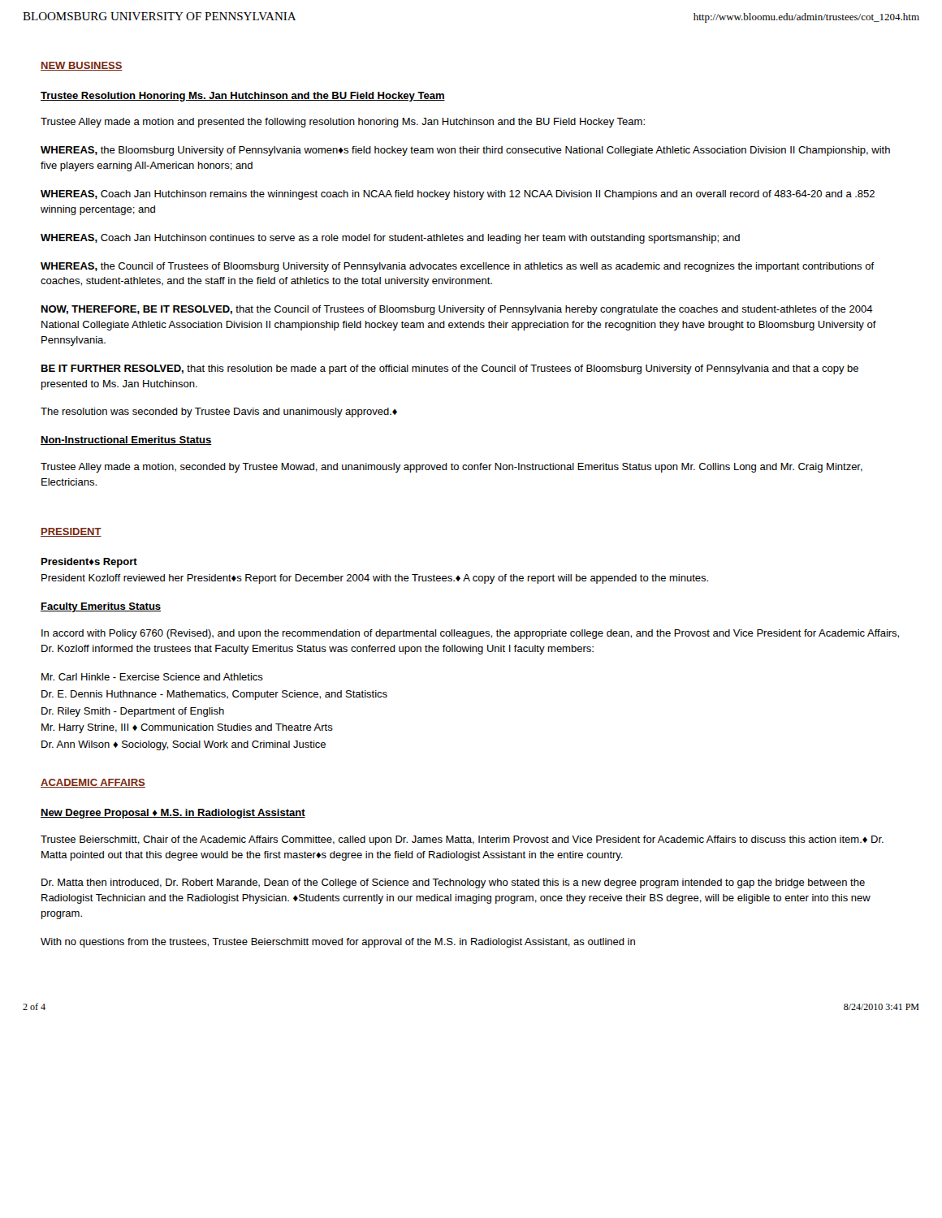BLOOMSBURG UNIVERSITY OF PENNSYLVANIA http://www.bloomu.edu/admin/trustees/cot_1204.htm
NEW BUSINESS
Trustee Resolution Honoring Ms. Jan Hutchinson and the BU Field Hockey Team
Trustee Alley made a motion and presented the following resolution honoring Ms. Jan Hutchinson and the BU Field Hockey Team:
WHEREAS, the Bloomsburg University of Pennsylvania women♦s field hockey team won their third consecutive National Collegiate Athletic Association Division II Championship, with five players earning All-American honors; and
WHEREAS, Coach Jan Hutchinson remains the winningest coach in NCAA field hockey history with 12 NCAA Division II Champions and an overall record of 483-64-20 and a .852 winning percentage; and
WHEREAS, Coach Jan Hutchinson continues to serve as a role model for student-athletes and leading her team with outstanding sportsmanship; and
WHEREAS, the Council of Trustees of Bloomsburg University of Pennsylvania advocates excellence in athletics as well as academic and recognizes the important contributions of coaches, student-athletes, and the staff in the field of athletics to the total university environment.
NOW, THEREFORE, BE IT RESOLVED, that the Council of Trustees of Bloomsburg University of Pennsylvania hereby congratulate the coaches and student-athletes of the 2004 National Collegiate Athletic Association Division II championship field hockey team and extends their appreciation for the recognition they have brought to Bloomsburg University of Pennsylvania.
BE IT FURTHER RESOLVED, that this resolution be made a part of the official minutes of the Council of Trustees of Bloomsburg University of Pennsylvania and that a copy be presented to Ms. Jan Hutchinson.
The resolution was seconded by Trustee Davis and unanimously approved.♦
Non-Instructional Emeritus Status
Trustee Alley made a motion, seconded by Trustee Mowad, and unanimously approved to confer Non-Instructional Emeritus Status upon Mr. Collins Long and Mr. Craig Mintzer, Electricians.
PRESIDENT
President♦s Report
President Kozloff reviewed her President♦s Report for December 2004 with the Trustees.♦ A copy of the report will be appended to the minutes.
Faculty Emeritus Status
In accord with Policy 6760 (Revised), and upon the recommendation of departmental colleagues, the appropriate college dean, and the Provost and Vice President for Academic Affairs, Dr. Kozloff informed the trustees that Faculty Emeritus Status was conferred upon the following Unit I faculty members:
Mr. Carl Hinkle - Exercise Science and Athletics
Dr. E. Dennis Huthnance - Mathematics, Computer Science, and Statistics
Dr. Riley Smith - Department of English
Mr. Harry Strine, III ♦ Communication Studies and Theatre Arts
Dr. Ann Wilson ♦ Sociology, Social Work and Criminal Justice
ACADEMIC AFFAIRS
New Degree Proposal ♦ M.S. in Radiologist Assistant
Trustee Beierschmitt, Chair of the Academic Affairs Committee, called upon Dr. James Matta, Interim Provost and Vice President for Academic Affairs to discuss this action item.♦ Dr. Matta pointed out that this degree would be the first master♦s degree in the field of Radiologist Assistant in the entire country.
Dr. Matta then introduced, Dr. Robert Marande, Dean of the College of Science and Technology who stated this is a new degree program intended to gap the bridge between the Radiologist Technician and the Radiologist Physician. ♦Students currently in our medical imaging program, once they receive their BS degree, will be eligible to enter into this new program.
With no questions from the trustees, Trustee Beierschmitt moved for approval of the M.S. in Radiologist Assistant, as outlined in
2 of 4 8/24/2010 3:41 PM